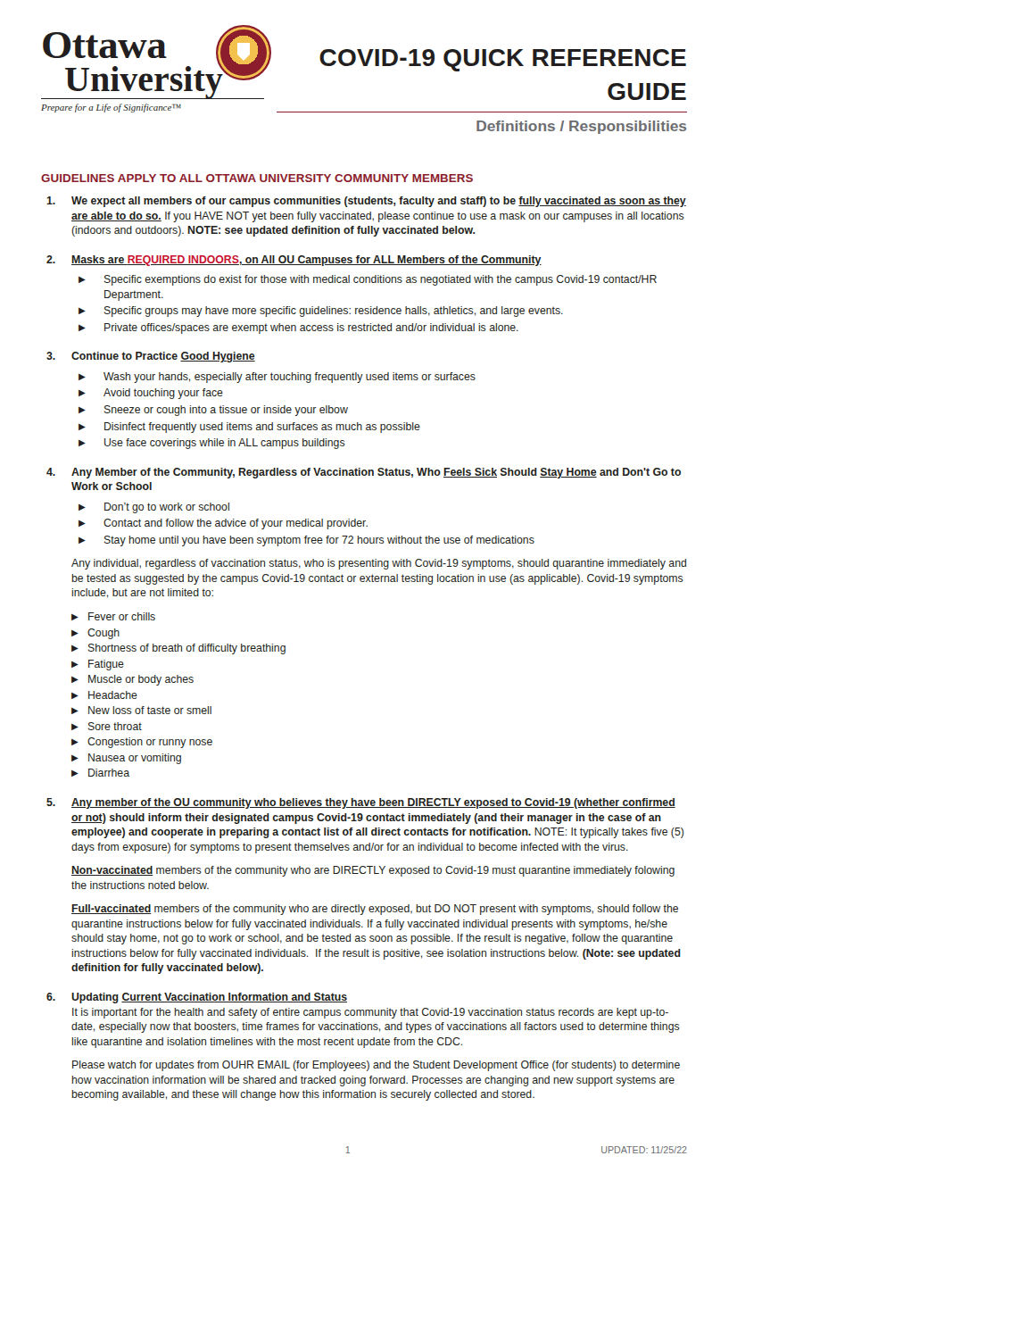Ottawa
University
Prepare for a Life of Significance™
COVID-19 QUICK REFERENCE GUIDE
Definitions / Responsibilities
GUIDELINES APPLY TO ALL OTTAWA UNIVERSITY COMMUNITY MEMBERS
We expect all members of our campus communities (students, faculty and staff) to be fully vaccinated as soon as they are able to do so. If you HAVE NOT yet been fully vaccinated, please continue to use a mask on our campuses in all locations (indoors and outdoors). NOTE: see updated definition of fully vaccinated below.
Masks are REQUIRED INDOORS, on All OU Campuses for ALL Members of the Community
Specific exemptions do exist for those with medical conditions as negotiated with the campus Covid-19 contact/HR Department.
Specific groups may have more specific guidelines: residence halls, athletics, and large events.
Private offices/spaces are exempt when access is restricted and/or individual is alone.
Continue to Practice Good Hygiene
Wash your hands, especially after touching frequently used items or surfaces
Avoid touching your face
Sneeze or cough into a tissue or inside your elbow
Disinfect frequently used items and surfaces as much as possible
Use face coverings while in ALL campus buildings
Any Member of the Community, Regardless of Vaccination Status, Who Feels Sick Should Stay Home and Don't Go to Work or School
Don’t go to work or school
Contact and follow the advice of your medical provider.
Stay home until you have been symptom free for 72 hours without the use of medications
Any individual, regardless of vaccination status, who is presenting with Covid-19 symptoms, should quarantine immediately and be tested as suggested by the campus Covid-19 contact or external testing location in use (as applicable). Covid-19 symptoms include, but are not limited to:
Fever or chills
Cough
Shortness of breath of difficulty breathing
Fatigue
Muscle or body aches
Headache
New loss of taste or smell
Sore throat
Congestion or runny nose
Nausea or vomiting
Diarrhea
Any member of the OU community who believes they have been DIRECTLY exposed to Covid-19 (whether confirmed or not) should inform their designated campus Covid-19 contact immediately (and their manager in the case of an employee) and cooperate in preparing a contact list of all direct contacts for notification. NOTE: It typically takes five (5) days from exposure) for symptoms to present themselves and/or for an individual to become infected with the virus.
Non-vaccinated members of the community who are DIRECTLY exposed to Covid-19 must quarantine immediately folowing the instructions noted below.
Full-vaccinated members of the community who are directly exposed, but DO NOT present with symptoms, should follow the quarantine instructions below for fully vaccinated individuals. If a fully vaccinated individual presents with symptoms, he/she should stay home, not go to work or school, and be tested as soon as possible. If the result is negative, follow the quarantine instructions below for fully vaccinated individuals. If the result is positive, see isolation instructions below. (Note: see updated definition for fully vaccinated below).
Updating Current Vaccination Information and Status
It is important for the health and safety of entire campus community that Covid-19 vaccination status records are kept up-to-date, especially now that boosters, time frames for vaccinations, and types of vaccinations all factors used to determine things like quarantine and isolation timelines with the most recent update from the CDC.
Please watch for updates from OUHR EMAIL (for Employees) and the Student Development Office (for students) to determine how vaccination information will be shared and tracked going forward. Processes are changing and new support systems are becoming available, and these will change how this information is securely collected and stored.
1
UPDATED: 11/25/22